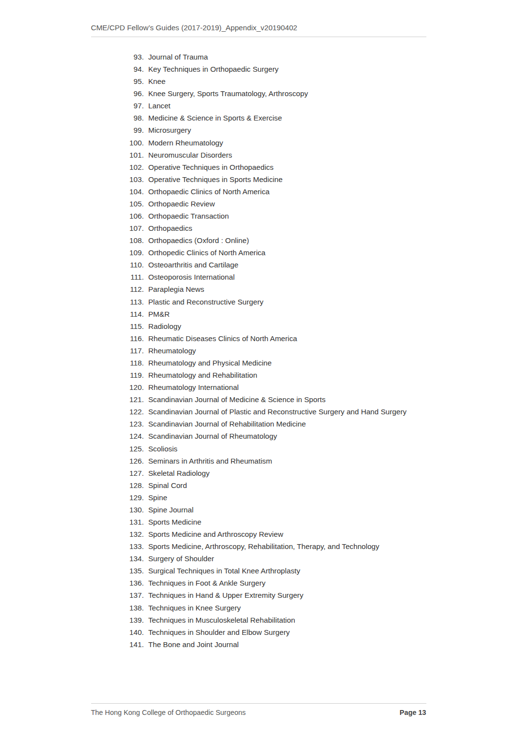CME/CPD Fellow’s Guides (2017-2019)_Appendix_v20190402
93. Journal of Trauma
94. Key Techniques in Orthopaedic Surgery
95. Knee
96. Knee Surgery, Sports Traumatology, Arthroscopy
97. Lancet
98. Medicine & Science in Sports & Exercise
99. Microsurgery
100. Modern Rheumatology
101. Neuromuscular Disorders
102. Operative Techniques in Orthopaedics
103. Operative Techniques in Sports Medicine
104. Orthopaedic Clinics of North America
105. Orthopaedic Review
106. Orthopaedic Transaction
107. Orthopaedics
108. Orthopaedics (Oxford : Online)
109. Orthopedic Clinics of North America
110. Osteoarthritis and Cartilage
111. Osteoporosis International
112. Paraplegia News
113. Plastic and Reconstructive Surgery
114. PM&R
115. Radiology
116. Rheumatic Diseases Clinics of North America
117. Rheumatology
118. Rheumatology and Physical Medicine
119. Rheumatology and Rehabilitation
120. Rheumatology International
121. Scandinavian Journal of Medicine & Science in Sports
122. Scandinavian Journal of Plastic and Reconstructive Surgery and Hand Surgery
123. Scandinavian Journal of Rehabilitation Medicine
124. Scandinavian Journal of Rheumatology
125. Scoliosis
126. Seminars in Arthritis and Rheumatism
127. Skeletal Radiology
128. Spinal Cord
129. Spine
130. Spine Journal
131. Sports Medicine
132. Sports Medicine and Arthroscopy Review
133. Sports Medicine, Arthroscopy, Rehabilitation, Therapy, and Technology
134. Surgery of Shoulder
135. Surgical Techniques in Total Knee Arthroplasty
136. Techniques in Foot & Ankle Surgery
137. Techniques in Hand & Upper Extremity Surgery
138. Techniques in Knee Surgery
139. Techniques in Musculoskeletal Rehabilitation
140. Techniques in Shoulder and Elbow Surgery
141. The Bone and Joint Journal
The Hong Kong College of Orthopaedic Surgeons Page 13